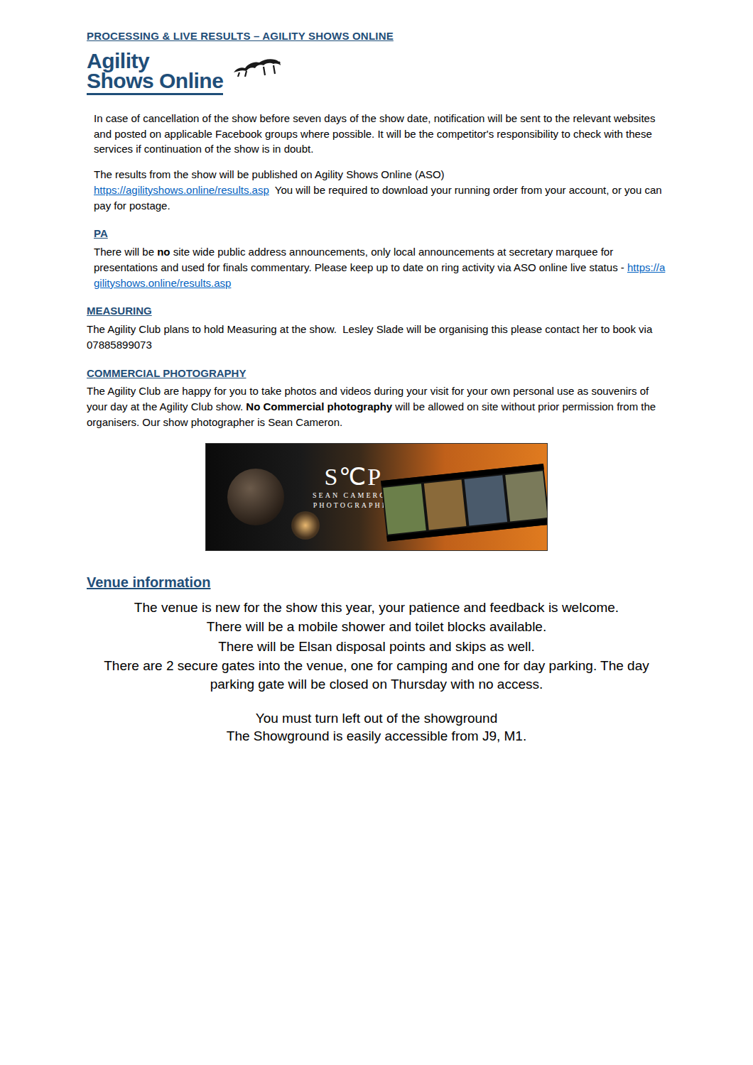PROCESSING & LIVE RESULTS – AGILITY SHOWS ONLINE
Agility Shows Online
In case of cancellation of the show before seven days of the show date, notification will be sent to the relevant websites and posted on applicable Facebook groups where possible. It will be the competitor's responsibility to check with these services if continuation of the show is in doubt.
The results from the show will be published on Agility Shows Online (ASO)
https://agilityshows.online/results.asp You will be required to download your running order from your account, or you can pay for postage.
PA
There will be no site wide public address announcements, only local announcements at secretary marquee for presentations and used for finals commentary. Please keep up to date on ring activity via ASO online live status - https://agilityshows.online/results.asp
MEASURING
The Agility Club plans to hold Measuring at the show. Lesley Slade will be organising this please contact her to book via 07885899073
COMMERCIAL PHOTOGRAPHY
The Agility Club are happy for you to take photos and videos during your visit for your own personal use as souvenirs of your day at the Agility Club show. No Commercial photography will be allowed on site without prior permission from the organisers. Our show photographer is Sean Cameron.
S℃P SEAN CAMERON PHOTOGRAPHIC
Venue information
The venue is new for the show this year, your patience and feedback is welcome.
There will be a mobile shower and toilet blocks available.
There will be Elsan disposal points and skips as well.
There are 2 secure gates into the venue, one for camping and one for day parking. The day parking gate will be closed on Thursday with no access.
You must turn left out of the showground
The Showground is easily accessible from J9, M1.